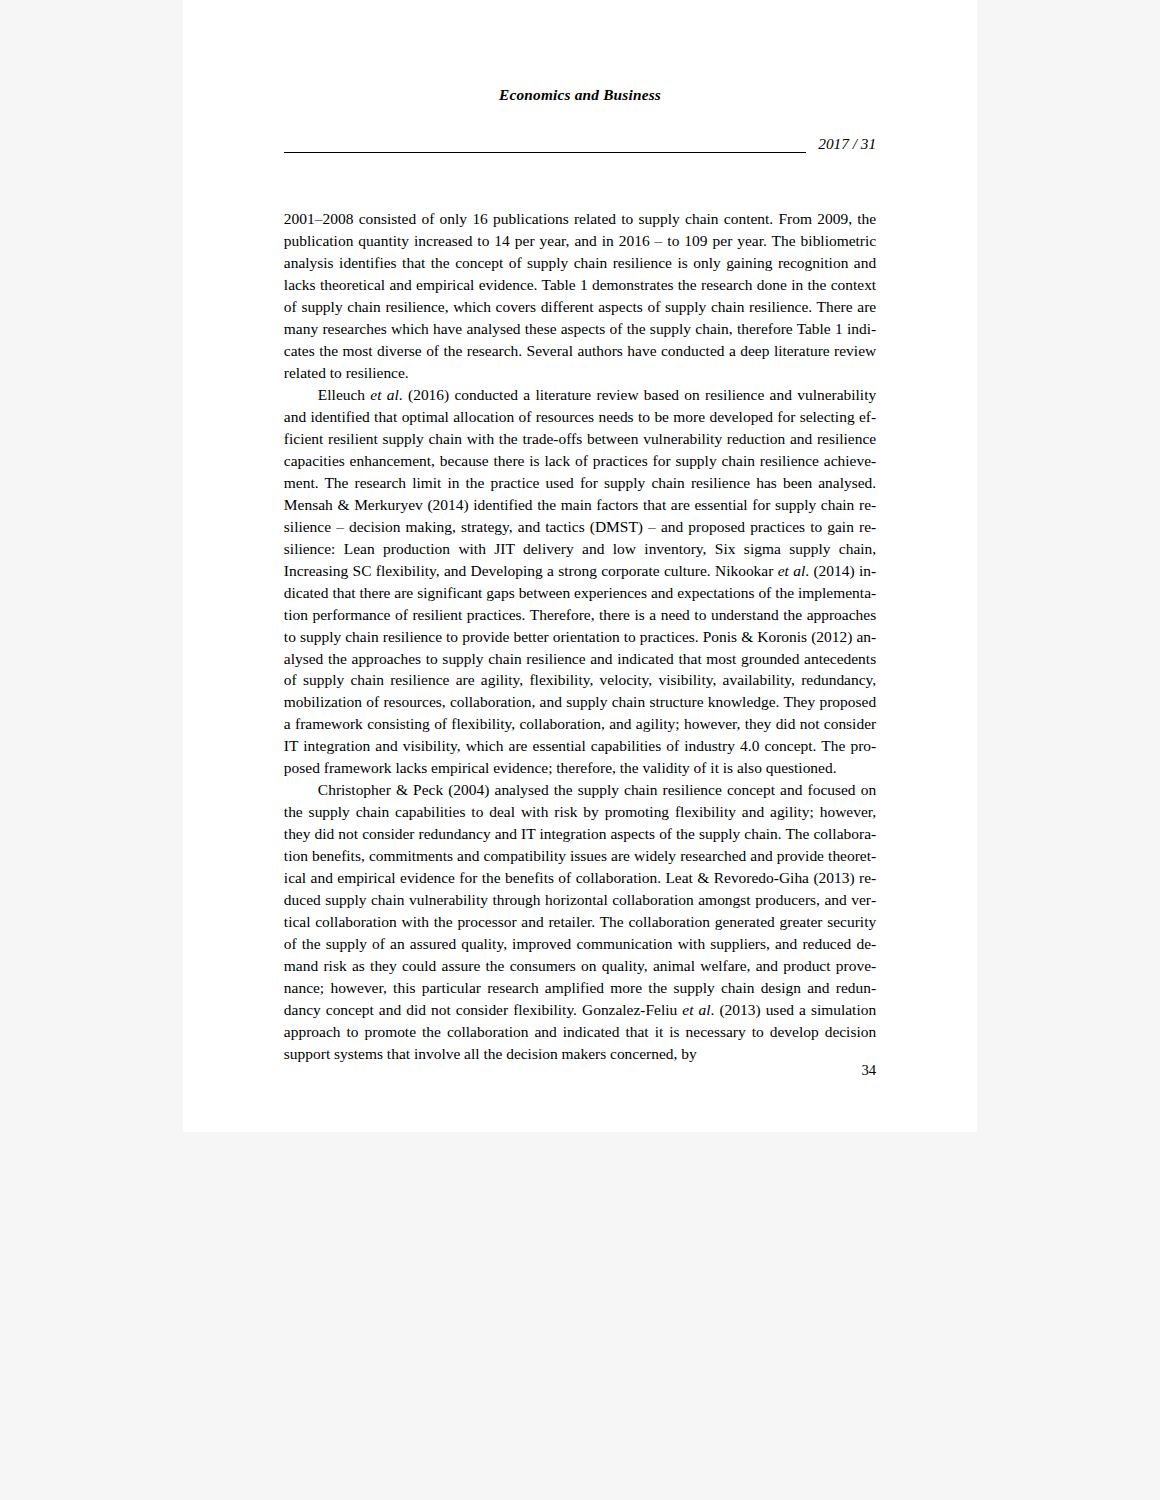Economics and Business
2017 / 31
2001–2008 consisted of only 16 publications related to supply chain content. From 2009, the publication quantity increased to 14 per year, and in 2016 – to 109 per year. The bibliometric analysis identifies that the concept of supply chain resilience is only gaining recognition and lacks theoretical and empirical evidence. Table 1 demonstrates the research done in the context of supply chain resilience, which covers different aspects of supply chain resilience. There are many researches which have analysed these aspects of the supply chain, therefore Table 1 indicates the most diverse of the research. Several authors have conducted a deep literature review related to resilience.
Elleuch et al. (2016) conducted a literature review based on resilience and vulnerability and identified that optimal allocation of resources needs to be more developed for selecting efficient resilient supply chain with the trade-offs between vulnerability reduction and resilience capacities enhancement, because there is lack of practices for supply chain resilience achievement. The research limit in the practice used for supply chain resilience has been analysed. Mensah & Merkuryev (2014) identified the main factors that are essential for supply chain resilience – decision making, strategy, and tactics (DMST) – and proposed practices to gain resilience: Lean production with JIT delivery and low inventory, Six sigma supply chain, Increasing SC flexibility, and Developing a strong corporate culture. Nikookar et al. (2014) indicated that there are significant gaps between experiences and expectations of the implementation performance of resilient practices. Therefore, there is a need to understand the approaches to supply chain resilience to provide better orientation to practices. Ponis & Koronis (2012) analysed the approaches to supply chain resilience and indicated that most grounded antecedents of supply chain resilience are agility, flexibility, velocity, visibility, availability, redundancy, mobilization of resources, collaboration, and supply chain structure knowledge. They proposed a framework consisting of flexibility, collaboration, and agility; however, they did not consider IT integration and visibility, which are essential capabilities of industry 4.0 concept. The proposed framework lacks empirical evidence; therefore, the validity of it is also questioned.
Christopher & Peck (2004) analysed the supply chain resilience concept and focused on the supply chain capabilities to deal with risk by promoting flexibility and agility; however, they did not consider redundancy and IT integration aspects of the supply chain. The collaboration benefits, commitments and compatibility issues are widely researched and provide theoretical and empirical evidence for the benefits of collaboration. Leat & Revoredo-Giha (2013) reduced supply chain vulnerability through horizontal collaboration amongst producers, and vertical collaboration with the processor and retailer. The collaboration generated greater security of the supply of an assured quality, improved communication with suppliers, and reduced demand risk as they could assure the consumers on quality, animal welfare, and product provenance; however, this particular research amplified more the supply chain design and redundancy concept and did not consider flexibility. Gonzalez-Feliu et al. (2013) used a simulation approach to promote the collaboration and indicated that it is necessary to develop decision support systems that involve all the decision makers concerned, by
34